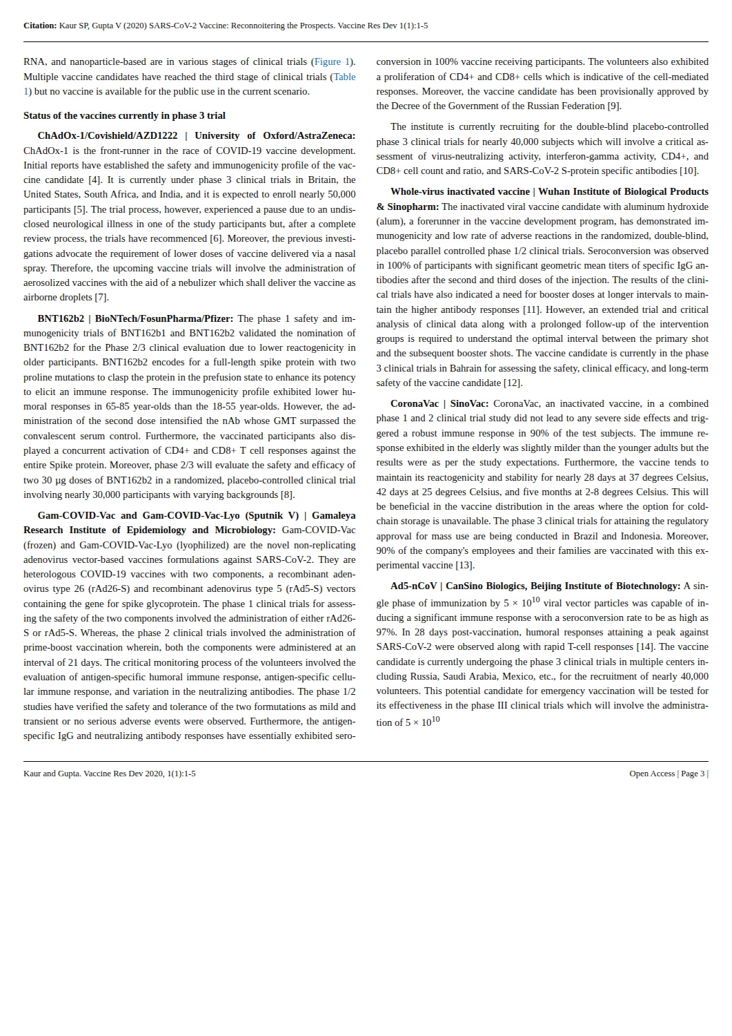Citation: Kaur SP, Gupta V (2020) SARS-CoV-2 Vaccine: Reconnoitering the Prospects. Vaccine Res Dev 1(1):1-5
RNA, and nanoparticle-based are in various stages of clinical trials (Figure 1). Multiple vaccine candidates have reached the third stage of clinical trials (Table 1) but no vaccine is available for the public use in the current scenario.
Status of the vaccines currently in phase 3 trial
ChAdOx-1/Covishield/AZD1222 | University of Oxford/AstraZeneca: ChAdOx-1 is the front-runner in the race of COVID-19 vaccine development. Initial reports have established the safety and immunogenicity profile of the vaccine candidate [4]. It is currently under phase 3 clinical trials in Britain, the United States, South Africa, and India, and it is expected to enroll nearly 50,000 participants [5]. The trial process, however, experienced a pause due to an undisclosed neurological illness in one of the study participants but, after a complete review process, the trials have recommenced [6]. Moreover, the previous investigations advocate the requirement of lower doses of vaccine delivered via a nasal spray. Therefore, the upcoming vaccine trials will involve the administration of aerosolized vaccines with the aid of a nebulizer which shall deliver the vaccine as airborne droplets [7].
BNT162b2 | BioNTech/FosunPharma/Pfizer: The phase 1 safety and immunogenicity trials of BNT162b1 and BNT162b2 validated the nomination of BNT162b2 for the Phase 2/3 clinical evaluation due to lower reactogenicity in older participants. BNT162b2 encodes for a full-length spike protein with two proline mutations to clasp the protein in the prefusion state to enhance its potency to elicit an immune response. The immunogenicity profile exhibited lower humoral responses in 65-85 year-olds than the 18-55 year-olds. However, the administration of the second dose intensified the nAb whose GMT surpassed the convalescent serum control. Furthermore, the vaccinated participants also displayed a concurrent activation of CD4+ and CD8+ T cell responses against the entire Spike protein. Moreover, phase 2/3 will evaluate the safety and efficacy of two 30 µg doses of BNT162b2 in a randomized, placebo-controlled clinical trial involving nearly 30,000 participants with varying backgrounds [8].
Gam-COVID-Vac and Gam-COVID-Vac-Lyo (Sputnik V) | Gamaleya Research Institute of Epidemiology and Microbiology: Gam-COVID-Vac (frozen) and Gam-COVID-Vac-Lyo (lyophilized) are the novel non-replicating adenovirus vector-based vaccines formulations against SARS-CoV-2. They are heterologous COVID-19 vaccines with two components, a recombinant adenovirus type 26 (rAd26-S) and recombinant adenovirus type 5 (rAd5-S) vectors containing the gene for spike glycoprotein. The phase 1 clinical trials for assessing the safety of the two components involved the administration of either rAd26-S or rAd5-S. Whereas, the phase 2 clinical trials involved the administration of prime-boost vaccination wherein, both the components were administered at an interval of 21 days. The critical monitoring process of the volunteers involved the evaluation of antigen-specific humoral immune response, antigen-specific cellular immune response, and variation in the neutralizing antibodies. The phase 1/2 studies have verified the safety and tolerance of the two formutations as mild and transient or no serious adverse events were observed. Furthermore, the antigen-specific IgG and neutralizing antibody responses have essentially exhibited seroconversion in 100% vaccine receiving participants. The volunteers also exhibited a proliferation of CD4+ and CD8+ cells which is indicative of the cell-mediated responses. Moreover, the vaccine candidate has been provisionally approved by the Decree of the Government of the Russian Federation [9].
The institute is currently recruiting for the double-blind placebo-controlled phase 3 clinical trials for nearly 40,000 subjects which will involve a critical assessment of virus-neutralizing activity, interferon-gamma activity, CD4+, and CD8+ cell count and ratio, and SARS-CoV-2 S-protein specific antibodies [10].
Whole-virus inactivated vaccine | Wuhan Institute of Biological Products & Sinopharm: The inactivated viral vaccine candidate with aluminum hydroxide (alum), a forerunner in the vaccine development program, has demonstrated immunogenicity and low rate of adverse reactions in the randomized, double-blind, placebo parallel controlled phase 1/2 clinical trials. Seroconversion was observed in 100% of participants with significant geometric mean titers of specific IgG antibodies after the second and third doses of the injection. The results of the clinical trials have also indicated a need for booster doses at longer intervals to maintain the higher antibody responses [11]. However, an extended trial and critical analysis of clinical data along with a prolonged follow-up of the intervention groups is required to understand the optimal interval between the primary shot and the subsequent booster shots. The vaccine candidate is currently in the phase 3 clinical trials in Bahrain for assessing the safety, clinical efficacy, and long-term safety of the vaccine candidate [12].
CoronaVac | SinoVac: CoronaVac, an inactivated vaccine, in a combined phase 1 and 2 clinical trial study did not lead to any severe side effects and triggered a robust immune response in 90% of the test subjects. The immune response exhibited in the elderly was slightly milder than the younger adults but the results were as per the study expectations. Furthermore, the vaccine tends to maintain its reactogenicity and stability for nearly 28 days at 37 degrees Celsius, 42 days at 25 degrees Celsius, and five months at 2-8 degrees Celsius. This will be beneficial in the vaccine distribution in the areas where the option for cold-chain storage is unavailable. The phase 3 clinical trials for attaining the regulatory approval for mass use are being conducted in Brazil and Indonesia. Moreover, 90% of the company's employees and their families are vaccinated with this experimental vaccine [13].
Ad5-nCoV | CanSino Biologics, Beijing Institute of Biotechnology: A single phase of immunization by 5 × 1010 viral vector particles was capable of inducing a significant immune response with a seroconversion rate to be as high as 97%. In 28 days post-vaccination, humoral responses attaining a peak against SARS-CoV-2 were observed along with rapid T-cell responses [14]. The vaccine candidate is currently undergoing the phase 3 clinical trials in multiple centers including Russia, Saudi Arabia, Mexico, etc., for the recruitment of nearly 40,000 volunteers. This potential candidate for emergency vaccination will be tested for its effectiveness in the phase III clinical trials which will involve the administration of 5 × 1010
Kaur and Gupta. Vaccine Res Dev 2020, 1(1):1-5
Open Access | Page 3 |